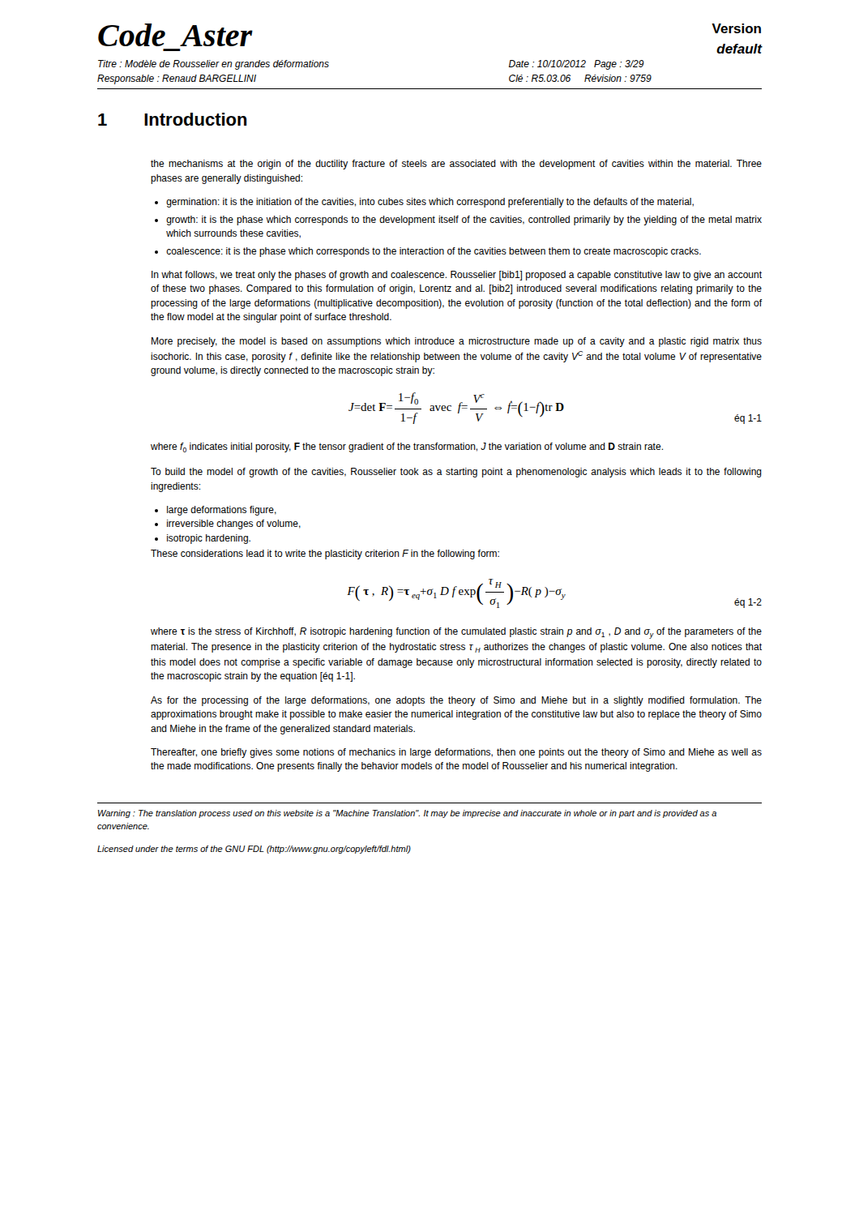Code_Aster
Version
default
| Titre : Modèle de Rousselier en grandes déformations | Date : 10/10/2012 Page : 3/29 |
| Responsable : Renaud BARGELLINI | Clé : R5.03.06 Révision : 9759 |
1 Introduction
the mechanisms at the origin of the ductility fracture of steels are associated with the development of cavities within the material. Three phases are generally distinguished:
germination: it is the initiation of the cavities, into cubes sites which correspond preferentially to the defaults of the material,
growth: it is the phase which corresponds to the development itself of the cavities, controlled primarily by the yielding of the metal matrix which surrounds these cavities,
coalescence: it is the phase which corresponds to the interaction of the cavities between them to create macroscopic cracks.
In what follows, we treat only the phases of growth and coalescence. Rousselier [bib1] proposed a capable constitutive law to give an account of these two phases. Compared to this formulation of origin, Lorentz and al. [bib2] introduced several modifications relating primarily to the processing of the large deformations (multiplicative decomposition), the evolution of porosity (function of the total deflection) and the form of the flow model at the singular point of surface threshold.
More precisely, the model is based on assumptions which introduce a microstructure made up of a cavity and a plastic rigid matrix thus isochoric. In this case, porosity f , definite like the relationship between the volume of the cavity VC and the total volume V of representative ground volume, is directly connected to the macroscopic strain by:
J=det F=1−f01−f avec f=Vc V ⇔ ḟ=(1−f) tr D éq 1-1
where f0 indicates initial porosity, F the tensor gradient of the transformation, J the variation of volume and D strain rate.
To build the model of growth of the cavities, Rousselier took as a starting point a phenomenologic analysis which leads it to the following ingredients:
large deformations figure,
irreversible changes of volume,
isotropic hardening.
These considerations lead it to write the plasticity criterion F in the following form:
F( τ , R) =τ eq+σ1 D f exp(τ H σ1)−R( p )−σy éq 1-2
where τ is the stress of Kirchhoff, R isotropic hardening function of the cumulated plastic strain p and σ1 , D and σy of the parameters of the material. The presence in the plasticity criterion of the hydrostatic stress τ H authorizes the changes of plastic volume. One also notices that this model does not comprise a specific variable of damage because only microstructural information selected is porosity, directly related to the macroscopic strain by the equation [éq 1-1].
As for the processing of the large deformations, one adopts the theory of Simo and Miehe but in a slightly modified formulation. The approximations brought make it possible to make easier the numerical integration of the constitutive law but also to replace the theory of Simo and Miehe in the frame of the generalized standard materials.
Thereafter, one briefly gives some notions of mechanics in large deformations, then one points out the theory of Simo and Miehe as well as the made modifications. One presents finally the behavior models of the model of Rousselier and his numerical integration.
Warning : The translation process used on this website is a "Machine Translation". It may be imprecise and inaccurate in whole or in part and is provided as a convenience.
Licensed under the terms of the GNU FDL (http://www.gnu.org/copyleft/fdl.html)